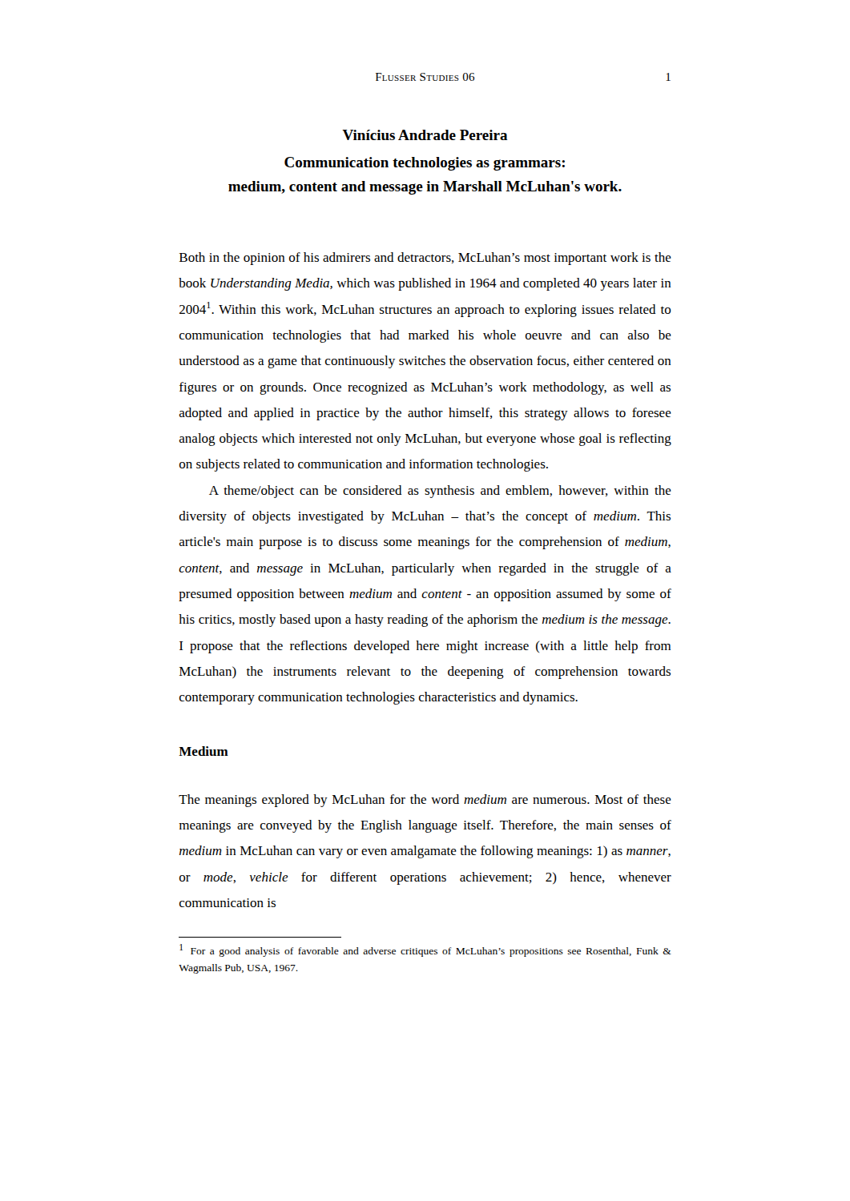Flusser Studies 06 1
Vinícius Andrade Pereira
Communication technologies as grammars:
medium, content and message in Marshall McLuhan's work.
Both in the opinion of his admirers and detractors, McLuhan’s most important work is the book Understanding Media, which was published in 1964 and completed 40 years later in 20041. Within this work, McLuhan structures an approach to exploring issues related to communication technologies that had marked his whole oeuvre and can also be understood as a game that continuously switches the observation focus, either centered on figures or on grounds. Once recognized as McLuhan’s work methodology, as well as adopted and applied in practice by the author himself, this strategy allows to foresee analog objects which interested not only McLuhan, but everyone whose goal is reflecting on subjects related to communication and information technologies.
A theme/object can be considered as synthesis and emblem, however, within the diversity of objects investigated by McLuhan – that’s the concept of medium. This article's main purpose is to discuss some meanings for the comprehension of medium, content, and message in McLuhan, particularly when regarded in the struggle of a presumed opposition between medium and content - an opposition assumed by some of his critics, mostly based upon a hasty reading of the aphorism the medium is the message. I propose that the reflections developed here might increase (with a little help from McLuhan) the instruments relevant to the deepening of comprehension towards contemporary communication technologies characteristics and dynamics.
Medium
The meanings explored by McLuhan for the word medium are numerous. Most of these meanings are conveyed by the English language itself. Therefore, the main senses of medium in McLuhan can vary or even amalgamate the following meanings: 1) as manner, or mode, vehicle for different operations achievement; 2) hence, whenever communication is
1 For a good analysis of favorable and adverse critiques of McLuhan’s propositions see Rosenthal, Funk & Wagmalls Pub, USA, 1967.